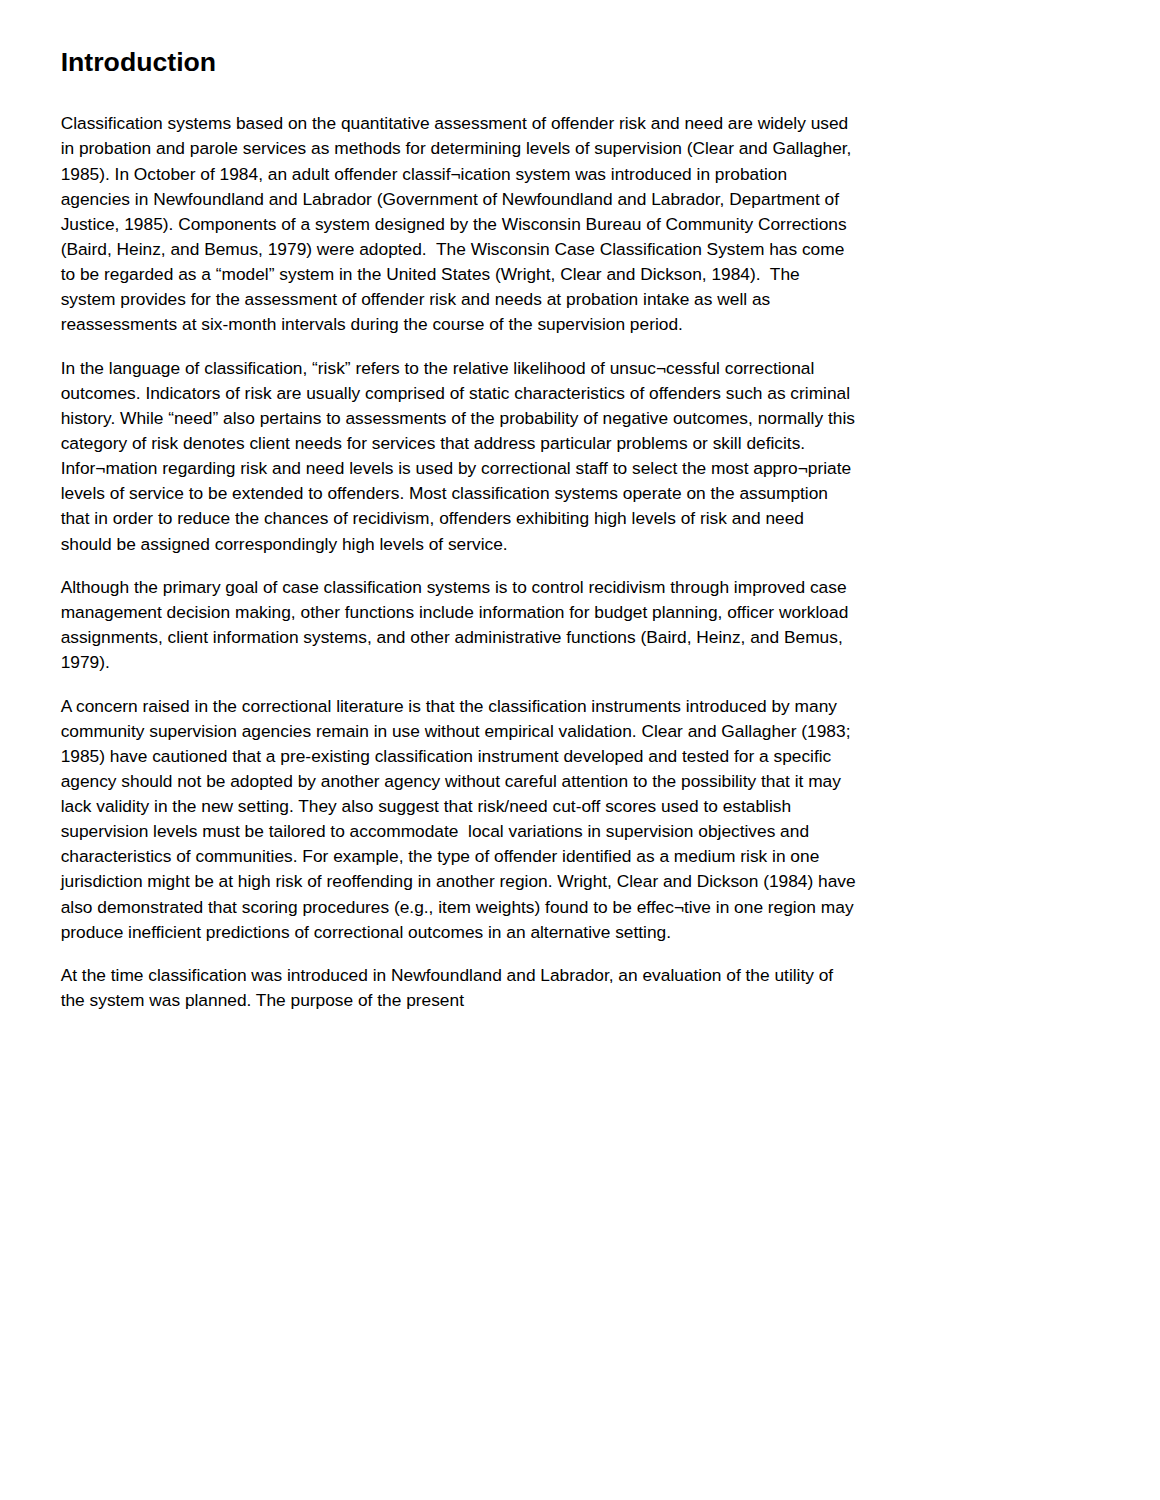Introduction
Classification systems based on the quantitative assessment of offender risk and need are widely used in probation and parole services as methods for determining levels of supervision (Clear and Gallagher, 1985). In October of 1984, an adult offender classif¬ication system was introduced in probation agencies in Newfoundland and Labrador (Government of Newfoundland and Labrador, Department of Justice, 1985). Components of a system designed by the Wisconsin Bureau of Community Corrections (Baird, Heinz, and Bemus, 1979) were adopted. The Wisconsin Case Classification System has come to be regarded as a “model” system in the United States (Wright, Clear and Dickson, 1984). The system provides for the assessment of offender risk and needs at probation intake as well as reassessments at six-month intervals during the course of the supervision period.
In the language of classification, “risk” refers to the relative likelihood of unsuc¬cessful correctional outcomes. Indicators of risk are usually comprised of static characteristics of offenders such as criminal history. While “need” also pertains to assessments of the probability of negative outcomes, normally this category of risk denotes client needs for services that address particular problems or skill deficits. Infor¬mation regarding risk and need levels is used by correctional staff to select the most appro¬priate levels of service to be extended to offenders. Most classification systems operate on the assumption that in order to reduce the chances of recidivism, offenders exhibiting high levels of risk and need should be assigned correspondingly high levels of service.
Although the primary goal of case classification systems is to control recidivism through improved case management decision making, other functions include information for budget planning, officer workload assignments, client information systems, and other administrative functions (Baird, Heinz, and Bemus, 1979).
A concern raised in the correctional literature is that the classification instruments introduced by many community supervision agencies remain in use without empirical validation. Clear and Gallagher (1983; 1985) have cautioned that a pre-existing classification instrument developed and tested for a specific agency should not be adopted by another agency without careful attention to the possibility that it may lack validity in the new setting. They also suggest that risk/need cut-off scores used to establish supervision levels must be tailored to accommodate local variations in supervision objectives and characteristics of communities. For example, the type of offender identified as a medium risk in one jurisdiction might be at high risk of reoffending in another region. Wright, Clear and Dickson (1984) have also demonstrated that scoring procedures (e.g., item weights) found to be effec¬tive in one region may produce inefficient predictions of correctional outcomes in an alternative setting.
At the time classification was introduced in Newfoundland and Labrador, an evaluation of the utility of the system was planned. The purpose of the present